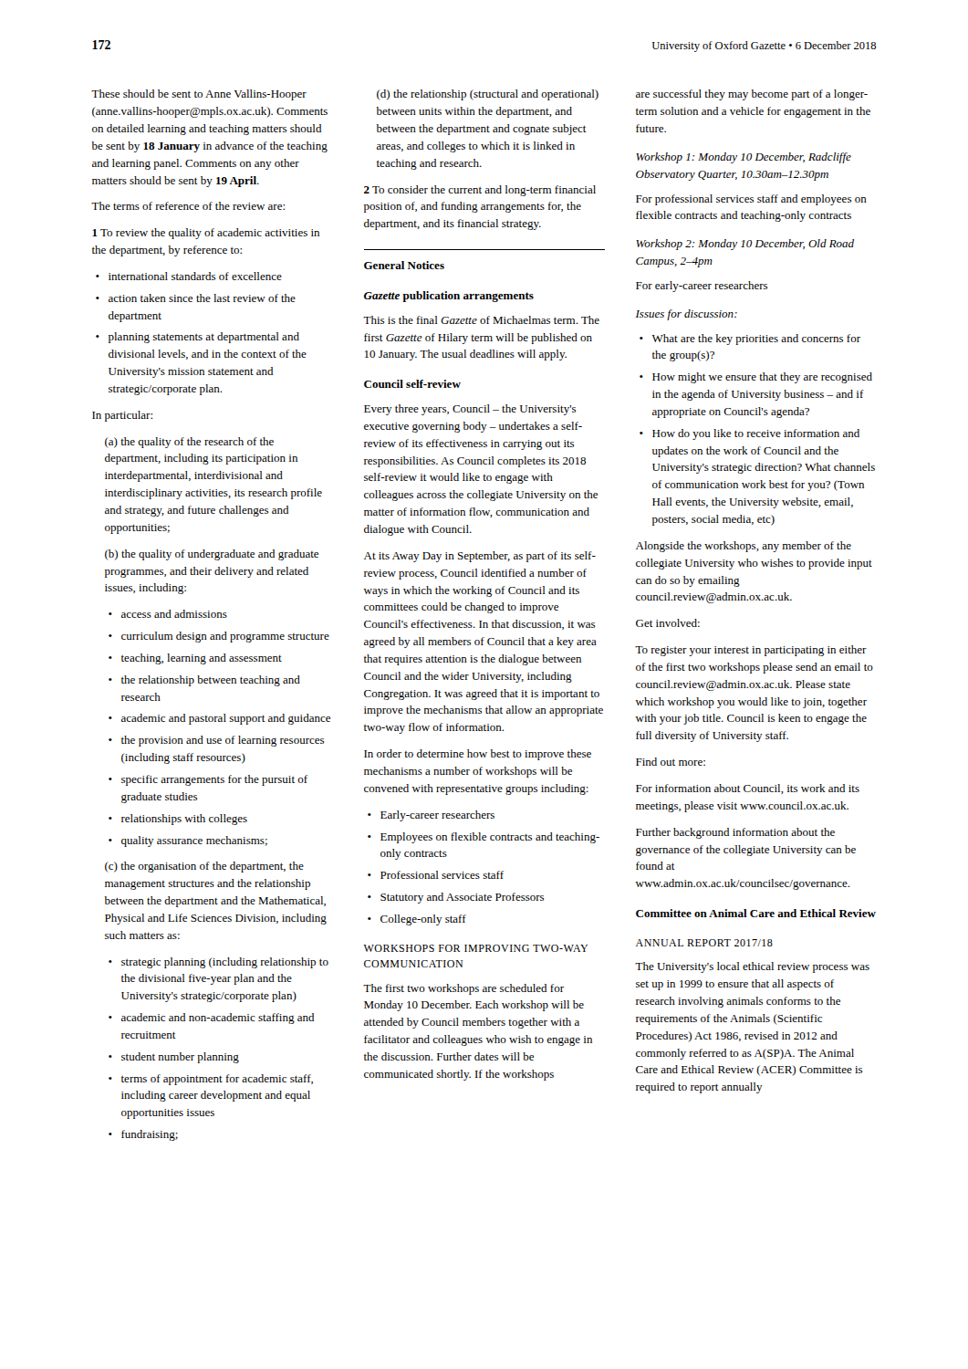172
University of Oxford Gazette • 6 December 2018
These should be sent to Anne Vallins-Hooper (anne.vallins-hooper@mpls.ox.ac.uk). Comments on detailed learning and teaching matters should be sent by 18 January in advance of the teaching and learning panel. Comments on any other matters should be sent by 19 April.
The terms of reference of the review are:
1 To review the quality of academic activities in the department, by reference to:
international standards of excellence
action taken since the last review of the department
planning statements at departmental and divisional levels, and in the context of the University's mission statement and strategic/corporate plan.
In particular:
(a) the quality of the research of the department, including its participation in interdepartmental, interdivisional and interdisciplinary activities, its research profile and strategy, and future challenges and opportunities;
(b) the quality of undergraduate and graduate programmes, and their delivery and related issues, including:
access and admissions
curriculum design and programme structure
teaching, learning and assessment
the relationship between teaching and research
academic and pastoral support and guidance
the provision and use of learning resources (including staff resources)
specific arrangements for the pursuit of graduate studies
relationships with colleges
quality assurance mechanisms;
(c) the organisation of the department, the management structures and the relationship between the department and the Mathematical, Physical and Life Sciences Division, including such matters as:
strategic planning (including relationship to the divisional five-year plan and the University's strategic/corporate plan)
academic and non-academic staffing and recruitment
student number planning
terms of appointment for academic staff, including career development and equal opportunities issues
fundraising;
(d) the relationship (structural and operational) between units within the department, and between the department and cognate subject areas, and colleges to which it is linked in teaching and research.
2 To consider the current and long-term financial position of, and funding arrangements for, the department, and its financial strategy.
General Notices
Gazette publication arrangements
This is the final Gazette of Michaelmas term. The first Gazette of Hilary term will be published on 10 January. The usual deadlines will apply.
Council self-review
Every three years, Council – the University's executive governing body – undertakes a self-review of its effectiveness in carrying out its responsibilities. As Council completes its 2018 self-review it would like to engage with colleagues across the collegiate University on the matter of information flow, communication and dialogue with Council.
At its Away Day in September, as part of its self-review process, Council identified a number of ways in which the working of Council and its committees could be changed to improve Council's effectiveness. In that discussion, it was agreed by all members of Council that a key area that requires attention is the dialogue between Council and the wider University, including Congregation. It was agreed that it is important to improve the mechanisms that allow an appropriate two-way flow of information.
In order to determine how best to improve these mechanisms a number of workshops will be convened with representative groups including:
Early-career researchers
Employees on flexible contracts and teaching-only contracts
Professional services staff
Statutory and Associate Professors
College-only staff
Workshops for improving two-way communication
The first two workshops are scheduled for Monday 10 December. Each workshop will be attended by Council members together with a facilitator and colleagues who wish to engage in the discussion. Further dates will be communicated shortly. If the workshops
are successful they may become part of a longer-term solution and a vehicle for engagement in the future.
Workshop 1: Monday 10 December, Radcliffe Observatory Quarter, 10.30am–12.30pm
For professional services staff and employees on flexible contracts and teaching-only contracts
Workshop 2: Monday 10 December, Old Road Campus, 2–4pm
For early-career researchers
Issues for discussion:
What are the key priorities and concerns for the group(s)?
How might we ensure that they are recognised in the agenda of University business – and if appropriate on Council's agenda?
How do you like to receive information and updates on the work of Council and the University's strategic direction? What channels of communication work best for you? (Town Hall events, the University website, email, posters, social media, etc)
Alongside the workshops, any member of the collegiate University who wishes to provide input can do so by emailing council.review@admin.ox.ac.uk.
Get involved:
To register your interest in participating in either of the first two workshops please send an email to council.review@admin.ox.ac.uk. Please state which workshop you would like to join, together with your job title. Council is keen to engage the full diversity of University staff.
Find out more:
For information about Council, its work and its meetings, please visit www.council.ox.ac.uk.
Further background information about the governance of the collegiate University can be found at www.admin.ox.ac.uk/councilsec/governance.
Committee on Animal Care and Ethical Review
Annual Report 2017/18
The University's local ethical review process was set up in 1999 to ensure that all aspects of research involving animals conforms to the requirements of the Animals (Scientific Procedures) Act 1986, revised in 2012 and commonly referred to as A(SP)A. The Animal Care and Ethical Review (ACER) Committee is required to report annually